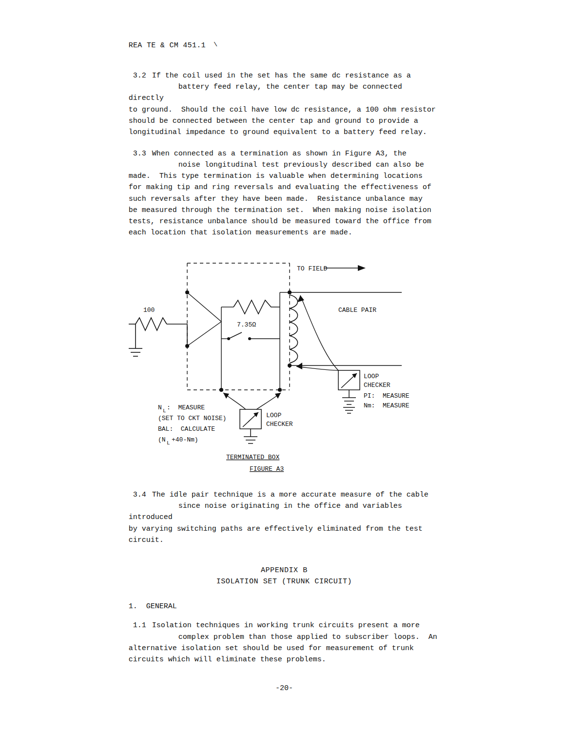REA TE & CM 451.1\
3.2 If the coil used in the set has the same dc resistance as a
battery feed relay, the center tap may be connected directly
to ground. Should the coil have low dc resistance, a 100 ohm resistor
should be connected between the center tap and ground to provide a
longitudinal impedance to ground equivalent to a battery feed relay.
3.3 When connected as a termination as shown in Figure A3, the
noise longitudinal test previously described can also be
made. This type termination is valuable when determining locations
for making tip and ring reversals and evaluating the effectiveness of
such reversals after they have been made. Resistance unbalance may
be measured through the termination set. When making noise isolation
tests, resistance unbalance should be measured toward the office from
each location that isolation measurements are made.
TO FIELD 7.35Ω 100 CABLE PAIR LOOP CHECKER PI: MEASURE Nm: MEASURE LOOP CHECKER N L : MEASURE (SET TO CKT NOISE) BAL: CALCULATE (N L +40-Nm) TERMINATED BOX FIGURE A3
3.4 The idle pair technique is a more accurate measure of the cable
since noise originating in the office and variables introduced
by varying switching paths are effectively eliminated from the test
circuit.
APPENDIX B
ISOLATION SET (TRUNK CIRCUIT)
1. GENERAL
1.1 Isolation techniques in working trunk circuits present a more
complex problem than those applied to subscriber loops. An
alternative isolation set should be used for measurement of trunk
circuits which will eliminate these problems.
-20-